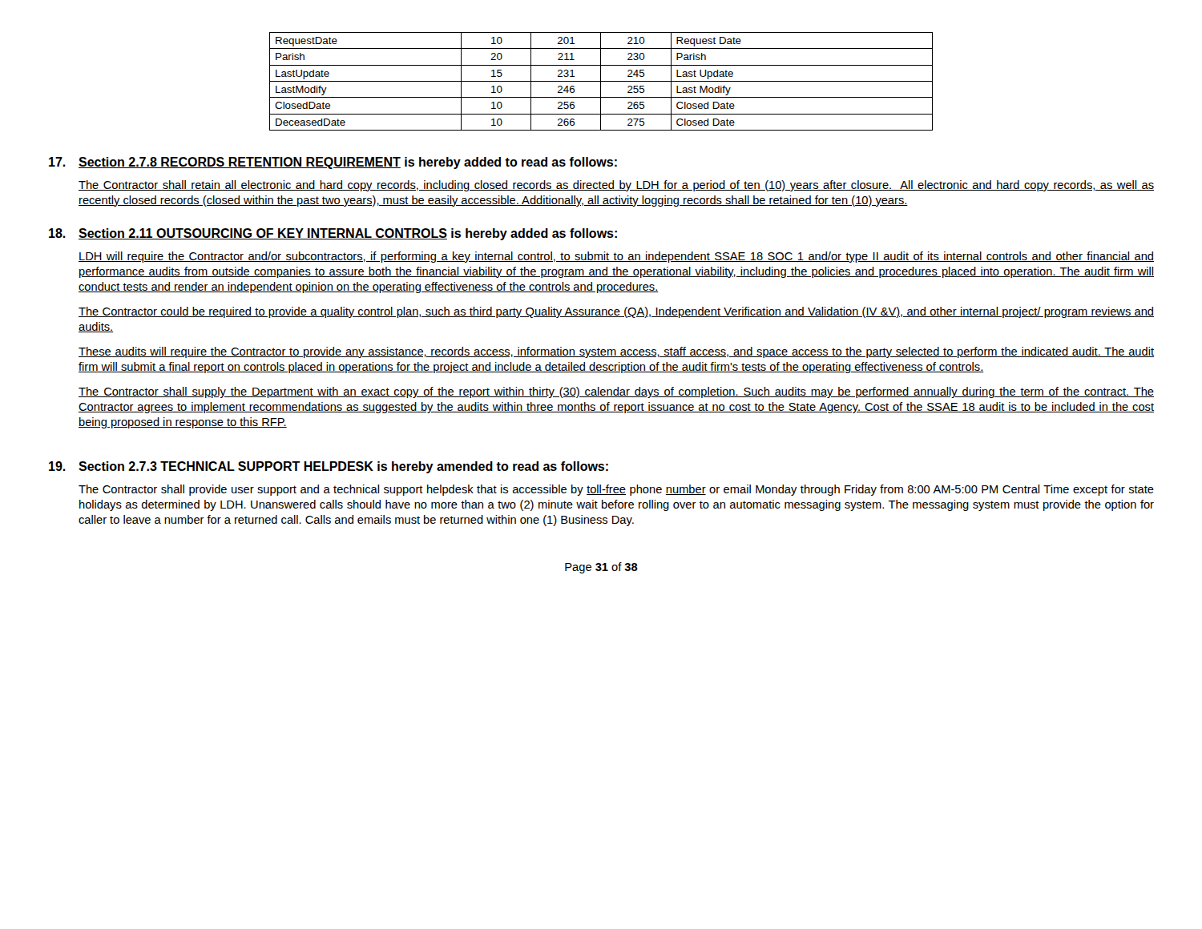| RequestDate | 10 | 201 | 210 | Request Date |
| Parish | 20 | 211 | 230 | Parish |
| LastUpdate | 15 | 231 | 245 | Last Update |
| LastModify | 10 | 246 | 255 | Last Modify |
| ClosedDate | 10 | 256 | 265 | Closed Date |
| DeceasedDate | 10 | 266 | 275 | Closed Date |
17. Section 2.7.8 RECORDS RETENTION REQUIREMENT is hereby added to read as follows:
The Contractor shall retain all electronic and hard copy records, including closed records as directed by LDH for a period of ten (10) years after closure. All electronic and hard copy records, as well as recently closed records (closed within the past two years), must be easily accessible. Additionally, all activity logging records shall be retained for ten (10) years.
18. Section 2.11 OUTSOURCING OF KEY INTERNAL CONTROLS is hereby added as follows:
LDH will require the Contractor and/or subcontractors, if performing a key internal control, to submit to an independent SSAE 18 SOC 1 and/or type II audit of its internal controls and other financial and performance audits from outside companies to assure both the financial viability of the program and the operational viability, including the policies and procedures placed into operation. The audit firm will conduct tests and render an independent opinion on the operating effectiveness of the controls and procedures.
The Contractor could be required to provide a quality control plan, such as third party Quality Assurance (QA), Independent Verification and Validation (IV &V), and other internal project/ program reviews and audits.
These audits will require the Contractor to provide any assistance, records access, information system access, staff access, and space access to the party selected to perform the indicated audit. The audit firm will submit a final report on controls placed in operations for the project and include a detailed description of the audit firm's tests of the operating effectiveness of controls.
The Contractor shall supply the Department with an exact copy of the report within thirty (30) calendar days of completion. Such audits may be performed annually during the term of the contract. The Contractor agrees to implement recommendations as suggested by the audits within three months of report issuance at no cost to the State Agency. Cost of the SSAE 18 audit is to be included in the cost being proposed in response to this RFP.
19. Section 2.7.3 TECHNICAL SUPPORT HELPDESK is hereby amended to read as follows:
The Contractor shall provide user support and a technical support helpdesk that is accessible by toll-free phone number or email Monday through Friday from 8:00 AM-5:00 PM Central Time except for state holidays as determined by LDH. Unanswered calls should have no more than a two (2) minute wait before rolling over to an automatic messaging system. The messaging system must provide the option for caller to leave a number for a returned call. Calls and emails must be returned within one (1) Business Day.
Page 31 of 38